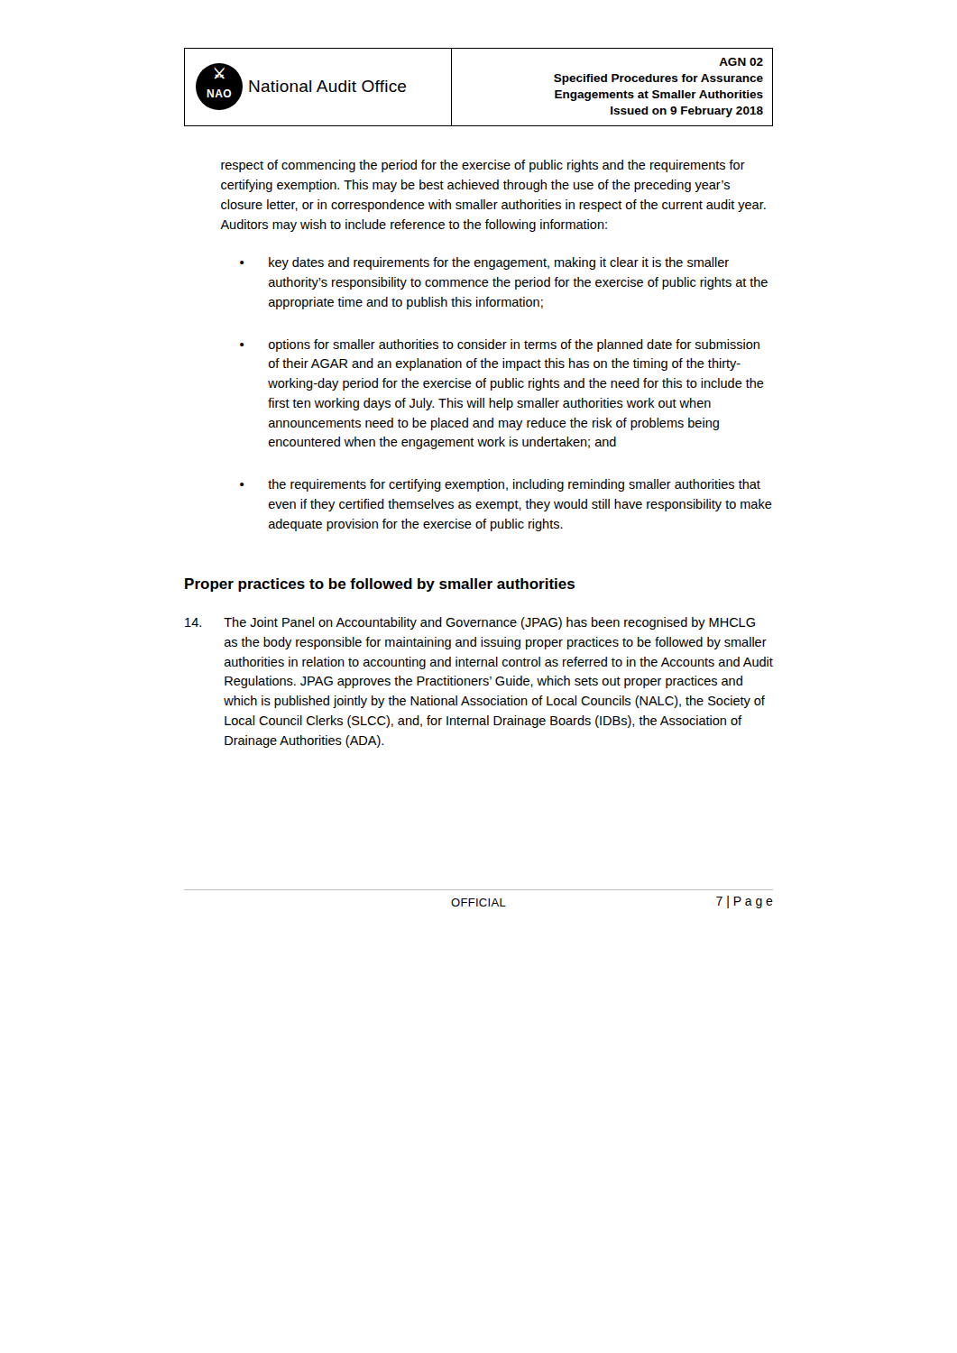⚔
NAO
National Audit Office
AGN 02
Specified Procedures for Assurance
Engagements at Smaller Authorities
Issued on 9 February 2018
respect of commencing the period for the exercise of public rights and the requirements for certifying exemption. This may be best achieved through the use of the preceding year’s closure letter, or in correspondence with smaller authorities in respect of the current audit year. Auditors may wish to include reference to the following information:
key dates and requirements for the engagement, making it clear it is the smaller authority’s responsibility to commence the period for the exercise of public rights at the appropriate time and to publish this information;
options for smaller authorities to consider in terms of the planned date for submission of their AGAR and an explanation of the impact this has on the timing of the thirty-working-day period for the exercise of public rights and the need for this to include the first ten working days of July. This will help smaller authorities work out when announcements need to be placed and may reduce the risk of problems being encountered when the engagement work is undertaken; and
the requirements for certifying exemption, including reminding smaller authorities that even if they certified themselves as exempt, they would still have responsibility to make adequate provision for the exercise of public rights.
Proper practices to be followed by smaller authorities
14.
The Joint Panel on Accountability and Governance (JPAG) has been recognised by MHCLG as the body responsible for maintaining and issuing proper practices to be followed by smaller authorities in relation to accounting and internal control as referred to in the Accounts and Audit Regulations. JPAG approves the Practitioners’ Guide, which sets out proper practices and which is published jointly by the National Association of Local Councils (NALC), the Society of Local Council Clerks (SLCC), and, for Internal Drainage Boards (IDBs), the Association of Drainage Authorities (ADA).
7 | P a g e
OFFICIAL